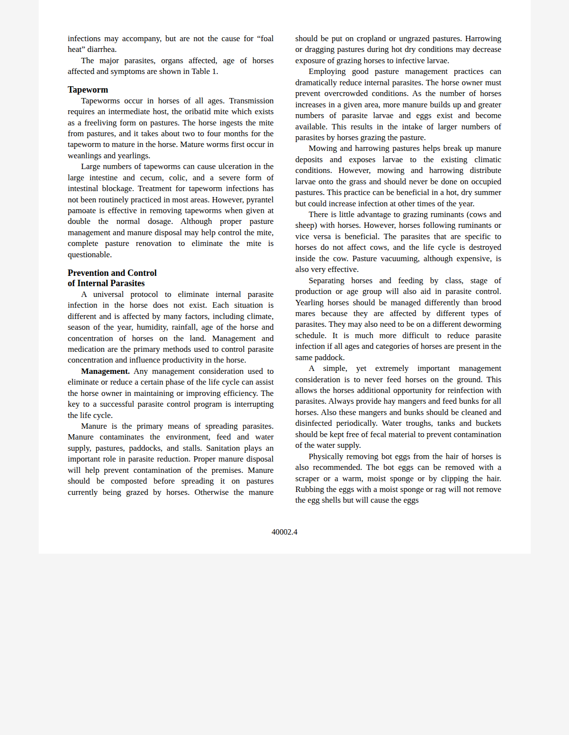infections may accompany, but are not the cause for “foal heat” diarrhea.
The major parasites, organs affected, age of horses affected and symptoms are shown in Table 1.
Tapeworm
Tapeworms occur in horses of all ages. Transmission requires an intermediate host, the oribatid mite which exists as a freeliving form on pastures. The horse ingests the mite from pastures, and it takes about two to four months for the tapeworm to mature in the horse. Mature worms first occur in weanlings and yearlings.
Large numbers of tapeworms can cause ulceration in the large intestine and cecum, colic, and a severe form of intestinal blockage. Treatment for tapeworm infections has not been routinely practiced in most areas. However, pyrantel pamoate is effective in removing tapeworms when given at double the normal dosage. Although proper pasture management and manure disposal may help control the mite, complete pasture renovation to eliminate the mite is questionable.
Prevention and Control
of Internal Parasites
A universal protocol to eliminate internal parasite infection in the horse does not exist. Each situation is different and is affected by many factors, including climate, season of the year, humidity, rainfall, age of the horse and concentration of horses on the land. Management and medication are the primary methods used to control parasite concentration and influence productivity in the horse.
Management. Any management consideration used to eliminate or reduce a certain phase of the life cycle can assist the horse owner in maintaining or improving efficiency. The key to a successful parasite control program is interrupting the life cycle.
Manure is the primary means of spreading parasites. Manure contaminates the environment, feed and water supply, pastures, paddocks, and stalls. Sanitation plays an important role in parasite reduction. Proper manure disposal will help prevent contamination of the premises. Manure should be composted before spreading it on pastures currently being grazed by horses. Otherwise the manure should be put on cropland or ungrazed pastures. Harrowing or dragging pastures during hot dry conditions may decrease exposure of grazing horses to infective larvae.
Employing good pasture management practices can dramatically reduce internal parasites. The horse owner must prevent overcrowded conditions. As the number of horses increases in a given area, more manure builds up and greater numbers of parasite larvae and eggs exist and become available. This results in the intake of larger numbers of parasites by horses grazing the pasture.
Mowing and harrowing pastures helps break up manure deposits and exposes larvae to the existing climatic conditions. However, mowing and harrowing distribute larvae onto the grass and should never be done on occupied pastures. This practice can be beneficial in a hot, dry summer but could increase infection at other times of the year.
There is little advantage to grazing ruminants (cows and sheep) with horses. However, horses following ruminants or vice versa is beneficial. The parasites that are specific to horses do not affect cows, and the life cycle is destroyed inside the cow. Pasture vacuuming, although expensive, is also very effective.
Separating horses and feeding by class, stage of production or age group will also aid in parasite control. Yearling horses should be managed differently than brood mares because they are affected by different types of parasites. They may also need to be on a different deworming schedule. It is much more difficult to reduce parasite infection if all ages and categories of horses are present in the same paddock.
A simple, yet extremely important management consideration is to never feed horses on the ground. This allows the horses additional opportunity for reinfection with parasites. Always provide hay mangers and feed bunks for all horses. Also these mangers and bunks should be cleaned and disinfected periodically. Water troughs, tanks and buckets should be kept free of fecal material to prevent contamination of the water supply.
Physically removing bot eggs from the hair of horses is also recommended. The bot eggs can be removed with a scraper or a warm, moist sponge or by clipping the hair. Rubbing the eggs with a moist sponge or rag will not remove the egg shells but will cause the eggs
40002.4